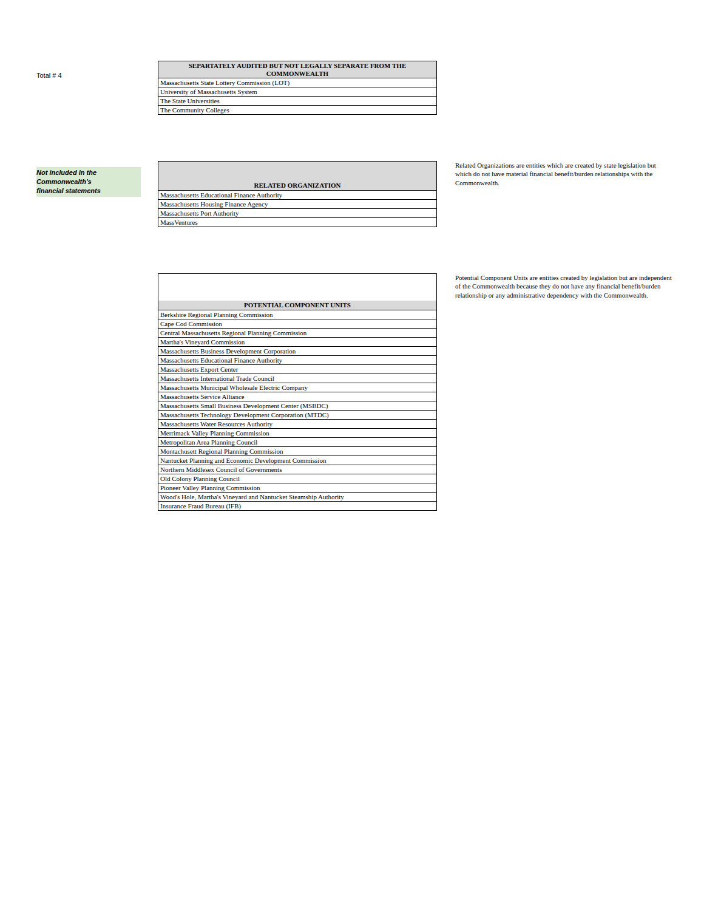Total # 4
| SEPARTATELY AUDITED BUT NOT LEGALLY SEPARATE FROM THE COMMONWEALTH |
| --- |
| Massachusetts State Lottery Commission (LOT) |
| University of Massachusetts System |
| The State Universities |
| The Community Colleges |
Not included in the
Commonwealth's
financial statements
| RELATED ORGANIZATION |
| --- |
| Massachusetts Educational Finance Authority |
| Massachusetts Housing Finance Agency |
| Massachusetts Port Authority |
| MassVentures |
Related Organizations are entities which are created by state legislation but which do not have material financial benefit/burden relationships with the Commonwealth.
| POTENTIAL COMPONENT UNITS |
| --- |
| Berkshire Regional Planning Commission |
| Cape Cod Commission |
| Central Massachusetts Regional Planning Commission |
| Martha's Vineyard Commission |
| Massachusetts Business Development Corporation |
| Massachusetts Educational Finance Authority |
| Massachusetts Export Center |
| Massachusetts International Trade Council |
| Massachusetts Municipal Wholesale Electric Company |
| Massachusetts Service Alliance |
| Massachusetts Small Business Development Center (MSBDC) |
| Massachusetts Technology Development Corporation (MTDC) |
| Massachusetts Water Resources Authority |
| Merrimack Valley Planning Commission |
| Metropolitan Area Planning Council |
| Montachusett Regional Planning Commission |
| Nantucket Planning and Economic Development Commission |
| Northern Middlesex Council of Governments |
| Old Colony Planning Council |
| Pioneer Valley Planning Commission |
| Wood's Hole, Martha's Vineyard and Nantucket Steamship Authority |
| Insurance Fraud Bureau (IFB) |
Potential Component Units are entities created by legislation but are independent of the Commonwealth because they do not have any financial benefit/burden relationship or any administrative dependency with the Commonwealth.